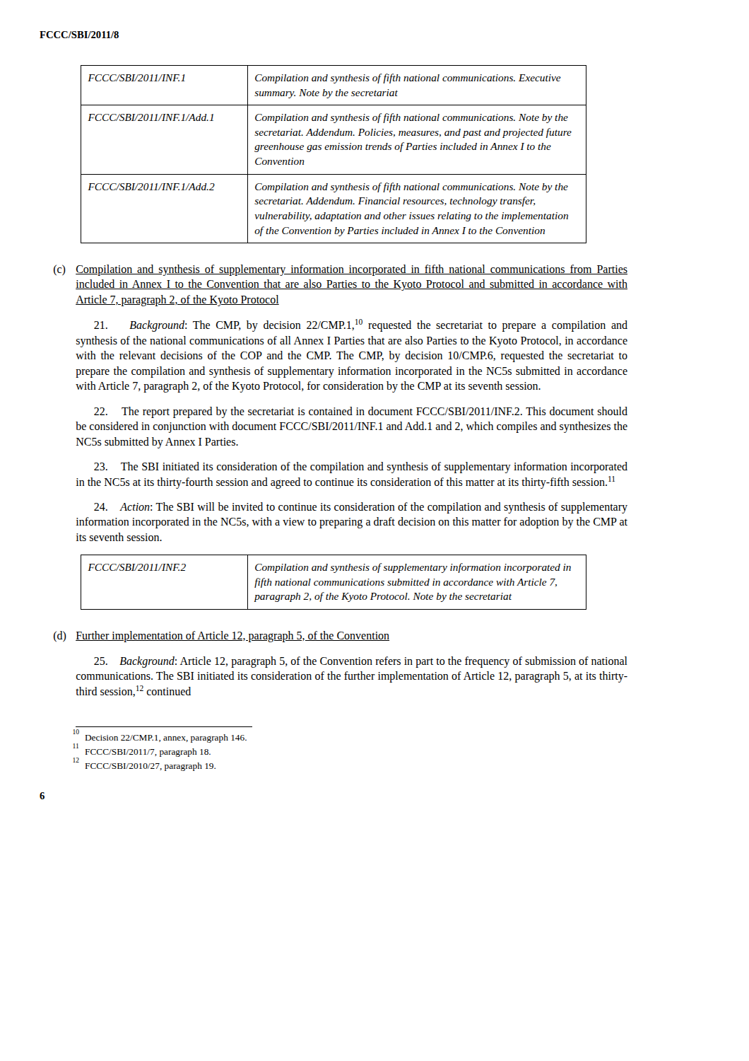FCCC/SBI/2011/8
| FCCC/SBI/2011/INF.1 | Compilation and synthesis of fifth national communications. Executive summary. Note by the secretariat |
| FCCC/SBI/2011/INF.1/Add.1 | Compilation and synthesis of fifth national communications. Note by the secretariat. Addendum. Policies, measures, and past and projected future greenhouse gas emission trends of Parties included in Annex I to the Convention |
| FCCC/SBI/2011/INF.1/Add.2 | Compilation and synthesis of fifth national communications. Note by the secretariat. Addendum. Financial resources, technology transfer, vulnerability, adaptation and other issues relating to the implementation of the Convention by Parties included in Annex I to the Convention |
(c)
Compilation and synthesis of supplementary information incorporated in fifth national communications from Parties included in Annex I to the Convention that are also Parties to the Kyoto Protocol and submitted in accordance with Article 7, paragraph 2, of the Kyoto Protocol
21. Background: The CMP, by decision 22/CMP.1,10 requested the secretariat to prepare a compilation and synthesis of the national communications of all Annex I Parties that are also Parties to the Kyoto Protocol, in accordance with the relevant decisions of the COP and the CMP. The CMP, by decision 10/CMP.6, requested the secretariat to prepare the compilation and synthesis of supplementary information incorporated in the NC5s submitted in accordance with Article 7, paragraph 2, of the Kyoto Protocol, for consideration by the CMP at its seventh session.
22. The report prepared by the secretariat is contained in document FCCC/SBI/2011/INF.2. This document should be considered in conjunction with document FCCC/SBI/2011/INF.1 and Add.1 and 2, which compiles and synthesizes the NC5s submitted by Annex I Parties.
23. The SBI initiated its consideration of the compilation and synthesis of supplementary information incorporated in the NC5s at its thirty-fourth session and agreed to continue its consideration of this matter at its thirty-fifth session.11
24. Action: The SBI will be invited to continue its consideration of the compilation and synthesis of supplementary information incorporated in the NC5s, with a view to preparing a draft decision on this matter for adoption by the CMP at its seventh session.
| FCCC/SBI/2011/INF.2 | Compilation and synthesis of supplementary information incorporated in fifth national communications submitted in accordance with Article 7, paragraph 2, of the Kyoto Protocol. Note by the secretariat |
(d)
Further implementation of Article 12, paragraph 5, of the Convention
25. Background: Article 12, paragraph 5, of the Convention refers in part to the frequency of submission of national communications. The SBI initiated its consideration of the further implementation of Article 12, paragraph 5, at its thirty-third session,12 continued
10Decision 22/CMP.1, annex, paragraph 146.
11FCCC/SBI/2011/7, paragraph 18.
12FCCC/SBI/2010/27, paragraph 19.
6